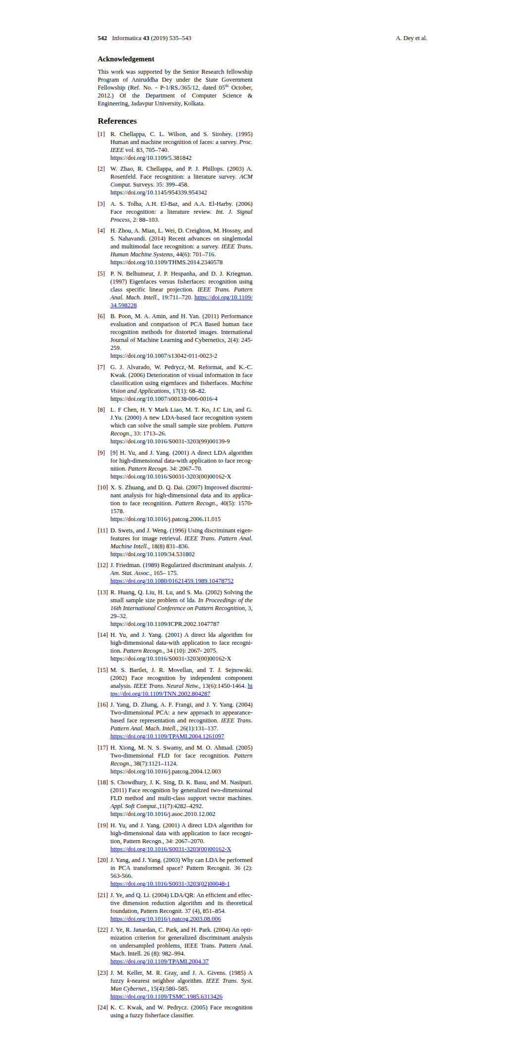542 Informatica 43 (2019) 535–543
A. Dey et al.
Acknowledgement
This work was supported by the Senior Research fellowship Program of Aniruddha Dey under the State Government Fellowship (Ref. No. - P-1/RS./365/12, dated 05th October, 2012.) Of the Department of Computer Science & Engineering, Jadavpur University, Kolkata.
References
[1] R. Chellappa, C. L. Wilson, and S. Sirohey. (1995) Human and machine recognition of faces: a survey. Proc. IEEE vol. 83, 705–740.
https://doi.org/10.1109/5.381842
[2] W. Zhao, R. Chellappa, and P. J. Phillops. (2003) A. Rosenfeld. Face recognition: a literature survey. ACM Comput. Surveys. 35: 399–458.
https://doi.org/10.1145/954339.954342
[3] A. S. Tolba, A.H. El-Baz, and A.A. El-Harby. (2006) Face recognition: a literature review. Int. J. Signal Process, 2: 88–103.
[4] H. Zhou, A. Mian, L. Wei, D. Creighton, M. Hossny, and S. Nahavandi. (2014) Recent advances on singlemodal and multimodal face recognition: a survey. IEEE Trans. Human Machine Systems, 44(6): 701–716.
https://doi.org/10.1109/THMS.2014.2340578
[5] P. N. Belhumeur, J. P. Hespanha, and D. J. Kriegman. (1997) Eigenfaces versus fisherfaces: recognition using class specific linear projection. IEEE Trans. Pattern Anal. Mach. Intell., 19:711–720. https://doi.org/10.1109/34.598228
[6] B. Poon, M. A. Amin, and H. Yan. (2011) Performance evaluation and comparison of PCA Based human face recognition methods for distorted images. International Journal of Machine Learning and Cybernetics, 2(4): 245-259.
https://doi.org/10.1007/s13042-011-0023-2
[7] G. J. Alvarado, W. Pedrycz,·M. Reformat, and K.-C. Kwak. (2006) Deterioration of visual information in face classification using eigenfaces and fisherfaces. Machine Vision and Applications, 17(1): 68–82.
https://doi.org/10.1007/s00138-006-0016-4
[8] L. F Chen, H. Y Mark Liao, M. T. Ko, J.C Lin, and G. J.Yu. (2000) A new LDA-based face recognition system which can solve the small sample size problem. Pattern Recogn., 33: 1713–26.
https://doi.org/10.1016/S0031-3203(99)00139-9
[9][9] H. Yu, and J. Yang. (2001) A direct LDA algorithm for high-dimensional data-with application to face recognition. Pattern Recogn. 34: 2067–70.
https://doi.org/10.1016/S0031-3203(00)00162-X
[10] X. S. Zhuang, and D. Q. Dai. (2007) Improved discriminant analysis for high-dimensional data and its application to face recognition. Pattern Recogn., 40(5): 1570-1578.
https://doi.org/10.1016/j.patcog.2006.11.015
[11] D. Swets, and J. Weng. (1996) Using discriminant eigenfeatures for image retrieval. IEEE Trans. Pattern Anal. Machine Intell., 18(8) 831–836.
https://doi.org/10.1109/34.531802
[12] J. Friedman. (1989) Regularized discriminant analysis. J. Am. Stat. Assoc., 165– 175.
https://doi.org/10.1080/01621459.1989.10478752
[13] R. Huang, Q. Liu, H. Lu, and S. Ma. (2002) Solving the small sample size problem of lda. In Proceedings of the 16th International Conference on Pattern Recognition, 3, 29–32.
https://doi.org/10.1109/ICPR.2002.1047787
[14] H. Yu, and J. Yang. (2001) A direct lda algorithm for high-dimensional data-with application to face recognition. Pattern Recogn., 34 (10): 2067- 2075.
https://doi.org/10.1016/S0031-3203(00)00162-X
[15] M. S. Bartlet, J. R. Movellan, and T. J. Sejnowski. (2002) Face recognition by independent component analysis. IEEE Trans. Neural Netw., 13(6):1450-1464. https://doi.org/10.1109/TNN.2002.804287
[16] J. Yang, D. Zhang, A. F. Frangi, and J. Y. Yang. (2004) Two-dimensional PCA: a new approach to appearance-based face representation and recognition. IEEE Trans. Pattern Anal. Mach. Intell., 26(1):131–137.
https://doi.org/10.1109/TPAMI.2004.1261097
[17] H. Xiong, M. N. S. Swamy, and M. O. Ahmad. (2005) Two-dimensional FLD for face recognition. Pattern Recogn., 38(7):1121–1124.
https://doi.org/10.1016/j.patcog.2004.12.003
[18] S. Chowdhury, J. K. Sing, D. K. Basu, and M. Nasipuri. (2011) Face recognition by generalized two-dimensional FLD method and multi-class support vector machines. Appl. Soft Comput.,11(7):4282–4292.
https://doi.org/10.1016/j.asoc.2010.12.002
[19] H. Yu, and J. Yang. (2001) A direct LDA algorithm for high-dimensional data with application to face recognition, Pattern Recogn., 34: 2067–2070.
https://doi.org/10.1016/S0031-3203(00)00162-X
[20] J. Yang, and J. Yang. (2003) Why can LDA be performed in PCA transformed space? Pattern Recognit. 36 (2): 563-566.
https://doi.org/10.1016/S0031-3203(02)00048-1
[21] J. Ye, and Q. Li. (2004) LDA/QR: An efficient and effective dimension reduction algorithm and its theoretical foundation, Pattern Recognit. 37 (4), 851–854.
https://doi.org/10.1016/j.patcog.2003.08.006
[22] J. Ye, R. Janardan, C. Park, and H. Park. (2004) An optimization criterion for generalized discriminant analysis on undersampled problems, IEEE Trans. Pattern Anal. Mach. Intell. 26 (8): 982–994.
https://doi.org/10.1109/TPAMI.2004.37
[23] J. M. Keller, M. R. Gray, and J. A. Givens. (1985) A fuzzy k-nearest neighbor algorithm. IEEE Trans. Syst. Man Cybernet., 15(4):580–585.
https://doi.org/10.1109/TSMC.1985.6313426
[24] K. C. Kwak, and W. Pedrycz. (2005) Face recognition using a fuzzy fisherface classifier.